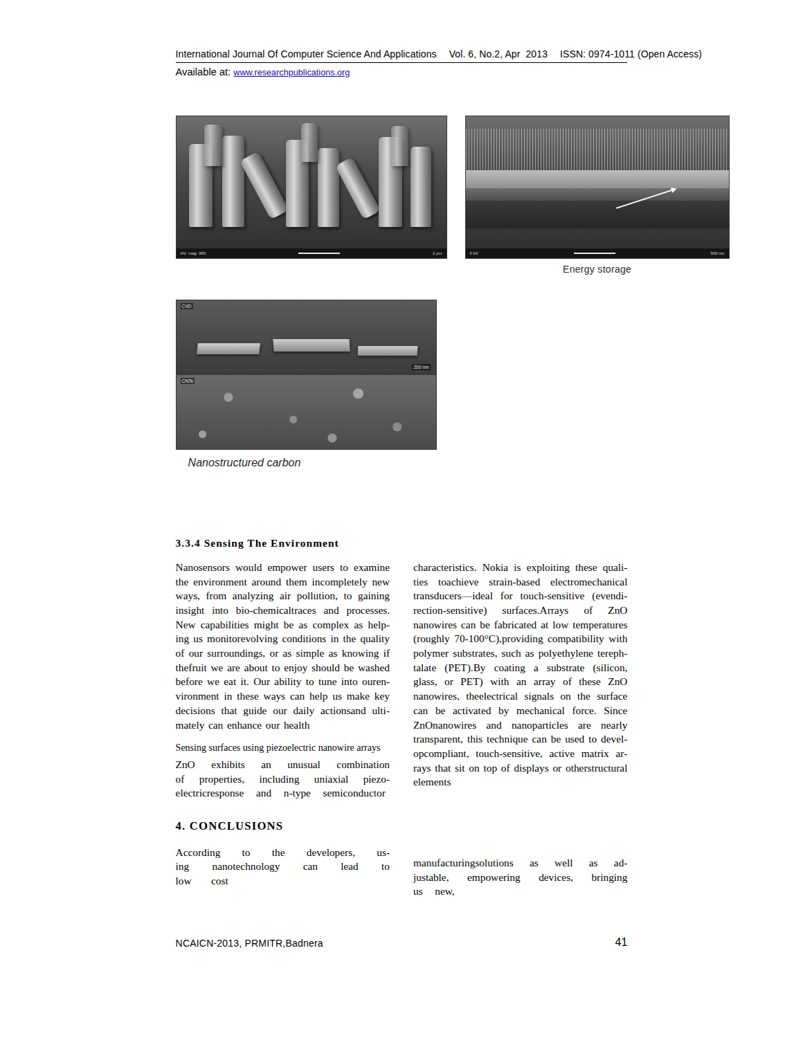International Journal Of Computer Science And Applications Vol. 6, No.2, Apr 2013 ISSN: 0974-1011 (Open Access)
Available at: www.researchpublications.org
HV mag WD 2 µm
5 kV 500 nm
Energy storage
CVD
CNTs
200 nm
Nanostructured carbon
3.3.4 Sensing The Environment
Nanosensors would empower users to examine the environment around them incompletely new ways, from analyzing air pollution, to gaining insight into bio-chemicaltraces and processes. New capabilities might be as complex as helping us monitorevolving conditions in the quality of our surroundings, or as simple as knowing if thefruit we are about to enjoy should be washed before we eat it. Our ability to tune into ourenvironment in these ways can help us make key decisions that guide our daily actionsand ultimately can enhance our health
Sensing surfaces using piezoelectric nanowire arrays
ZnO exhibits an unusual combination of properties, including uniaxial piezoelectricresponse and n-type semiconductor
4. CONCLUSIONS
According to the developers, using nanotechnology can lead to low cost
characteristics. Nokia is exploiting these qualities toachieve strain-based electromechanical transducers—ideal for touch-sensitive (evendirection-sensitive) surfaces.Arrays of ZnO nanowires can be fabricated at low temperatures (roughly 70-100°C),providing compatibility with polymer substrates, such as polyethylene terephtalate (PET).By coating a substrate (silicon, glass, or PET) with an array of these ZnO nanowires, theelectrical signals on the surface can be activated by mechanical force. Since ZnOnanowires and nanoparticles are nearly transparent, this technique can be used to developcompliant, touch-sensitive, active matrix arrays that sit on top of displays or otherstructural elements
manufacturingsolutions as well as adjustable, empowering devices, bringing us new,
NCAICN-2013, PRMITR,Badnera
41